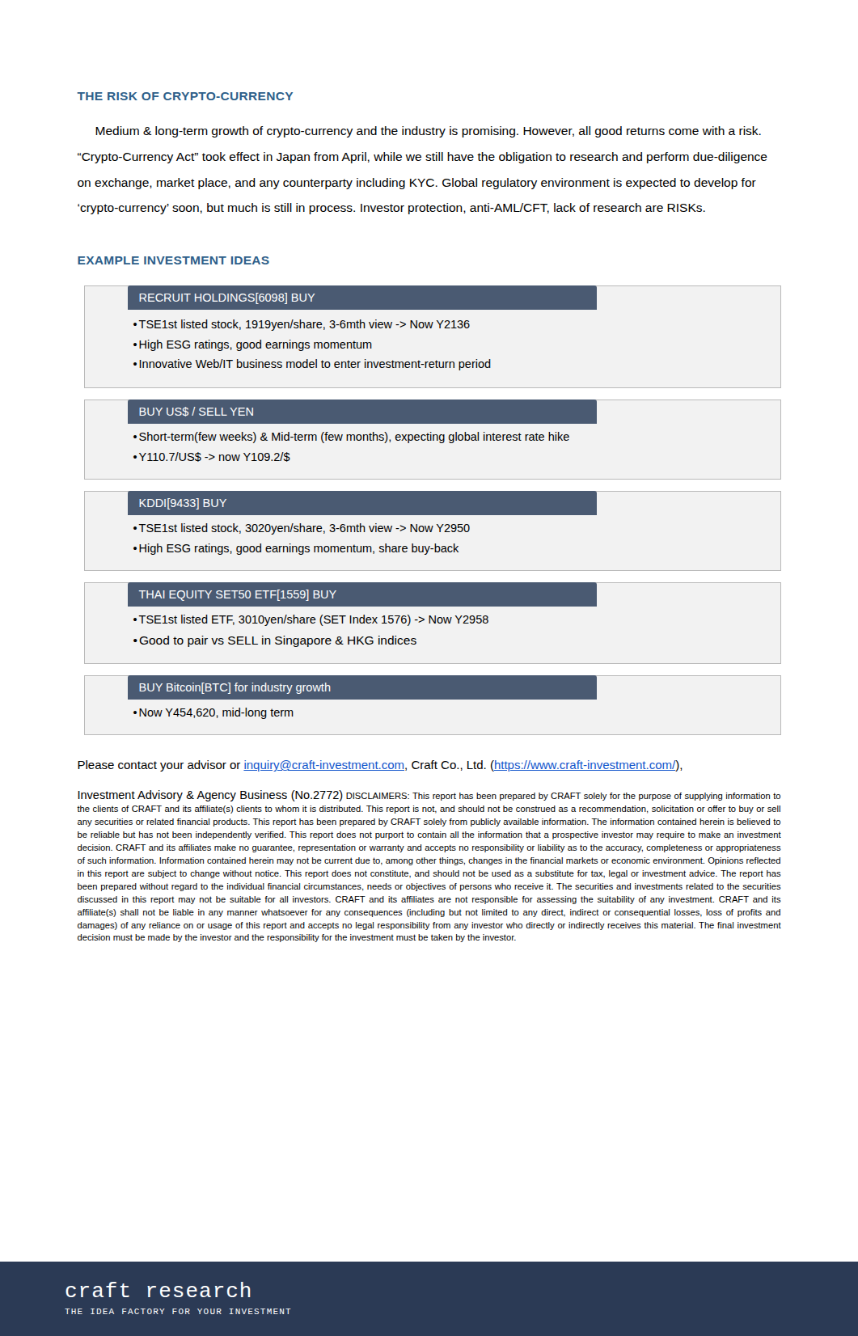THE RISK OF CRYPTO-CURRENCY
Medium & long-term growth of crypto-currency and the industry is promising. However, all good returns come with a risk. “Crypto-Currency Act” took effect in Japan from April, while we still have the obligation to research and perform due-diligence on exchange, market place, and any counterparty including KYC. Global regulatory environment is expected to develop for ‘crypto-currency’ soon, but much is still in process. Investor protection, anti-AML/CFT, lack of research are RISKs.
EXAMPLE INVESTMENT IDEAS
RECRUIT HOLDINGS[6098] BUY
TSE1st listed stock, 1919yen/share, 3-6mth view -> Now Y2136
High ESG ratings, good earnings momentum
Innovative Web/IT business model to enter investment-return period
BUY US$ / SELL YEN
Short-term(few weeks) & Mid-term (few months), expecting global interest rate hike
Y110.7/US$ -> now Y109.2/$
KDDI[9433] BUY
TSE1st listed stock, 3020yen/share, 3-6mth view -> Now Y2950
High ESG ratings, good earnings momentum, share buy-back
THAI EQUITY SET50 ETF[1559] BUY
TSE1st listed ETF, 3010yen/share (SET Index 1576) -> Now Y2958
Good to pair vs SELL in Singapore & HKG indices
BUY Bitcoin[BTC] for industry growth
Now Y454,620, mid-long term
Please contact your advisor or inquiry@craft-investment.com, Craft Co., Ltd. (https://www.craft-investment.com/),
Investment Advisory & Agency Business (No.2772) DISCLAIMERS: This report has been prepared by CRAFT solely for the purpose of supplying information to the clients of CRAFT and its affiliate(s) clients to whom it is distributed. This report is not, and should not be construed as a recommendation, solicitation or offer to buy or sell any securities or related financial products. This report has been prepared by CRAFT solely from publicly available information. The information contained herein is believed to be reliable but has not been independently verified. This report does not purport to contain all the information that a prospective investor may require to make an investment decision. CRAFT and its affiliates make no guarantee, representation or warranty and accepts no responsibility or liability as to the accuracy, completeness or appropriateness of such information. Information contained herein may not be current due to, among other things, changes in the financial markets or economic environment. Opinions reflected in this report are subject to change without notice. This report does not constitute, and should not be used as a substitute for tax, legal or investment advice. The report has been prepared without regard to the individual financial circumstances, needs or objectives of persons who receive it. The securities and investments related to the securities discussed in this report may not be suitable for all investors. CRAFT and its affiliates are not responsible for assessing the suitability of any investment. CRAFT and its affiliate(s) shall not be liable in any manner whatsoever for any consequences (including but not limited to any direct, indirect or consequential losses, loss of profits and damages) of any reliance on or usage of this report and accepts no legal responsibility from any investor who directly or indirectly receives this material. The final investment decision must be made by the investor and the responsibility for the investment must be taken by the investor.
craft research
THE IDEA FACTORY FOR YOUR INVESTMENT